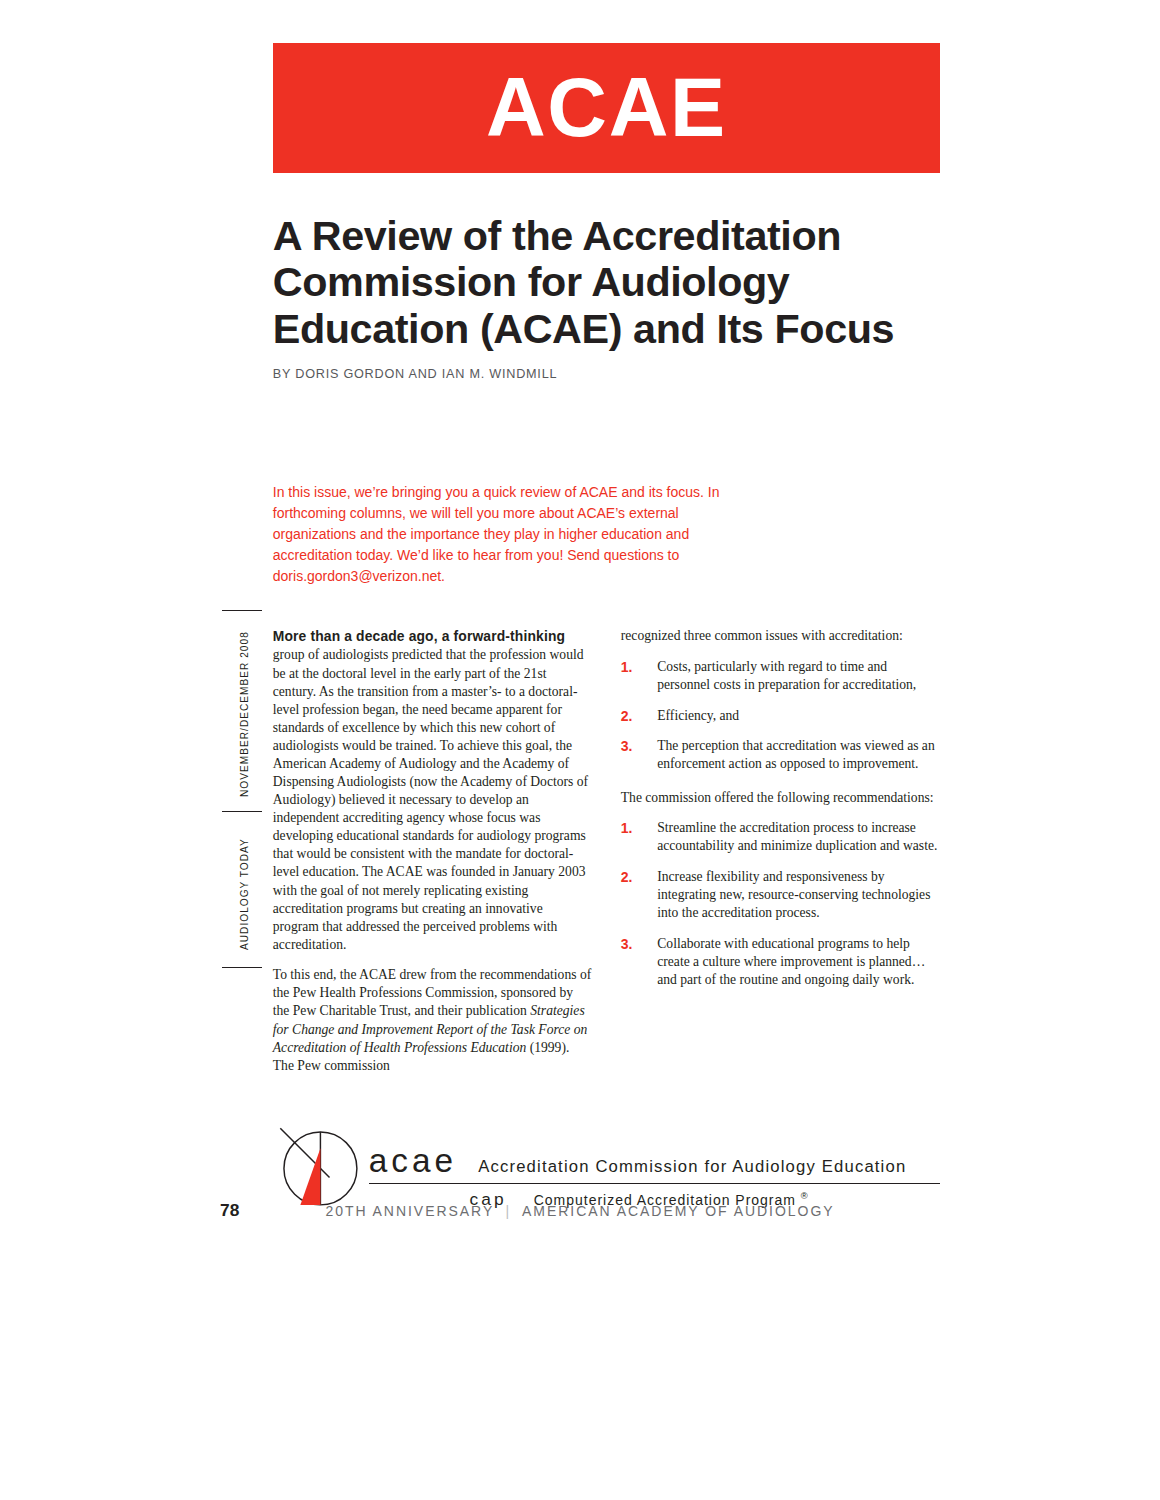ACAE
A Review of the Accreditation Commission for Audiology Education (ACAE) and Its Focus
By Doris Gordon and Ian M. Windmill
In this issue, we’re bringing you a quick review of ACAE and its focus. In forthcoming columns, we will tell you more about ACAE’s external organizations and the importance they play in higher education and accreditation today. We’d like to hear from you! Send questions to doris.gordon3@verizon.net.
More than a decade ago, a forward-thinking group of audiologists predicted that the profession would be at the doctoral level in the early part of the 21st century. As the transition from a master’s- to a doctoral-level profession began, the need became apparent for standards of excellence by which this new cohort of audiologists would be trained. To achieve this goal, the American Academy of Audiology and the Academy of Dispensing Audiologists (now the Academy of Doctors of Audiology) believed it necessary to develop an independent accrediting agency whose focus was developing educational standards for audiology programs that would be consistent with the mandate for doctoral-level education. The ACAE was founded in January 2003 with the goal of not merely replicating existing accreditation programs but creating an innovative program that addressed the perceived problems with accreditation.
To this end, the ACAE drew from the recommendations of the Pew Health Professions Commission, sponsored by the Pew Charitable Trust, and their publication Strategies for Change and Improvement Report of the Task Force on Accreditation of Health Professions Education (1999). The Pew commission
recognized three common issues with accreditation:
Costs, particularly with regard to time and personnel costs in preparation for accreditation,
Efficiency, and
The perception that accreditation was viewed as an enforcement action as opposed to improvement.
The commission offered the following recommendations:
Streamline the accreditation process to increase accountability and minimize duplication and waste.
Increase flexibility and responsiveness by integrating new, resource-conserving technologies into the accreditation process.
Collaborate with educational programs to help create a culture where improvement is planned…and part of the routine and ongoing daily work.
acae Accreditation Commission for Audiology Education
cap Computerized Accreditation Program ®
November/December 2008
Audiology Today
78
20th Anniversary | American Academy of Audiology